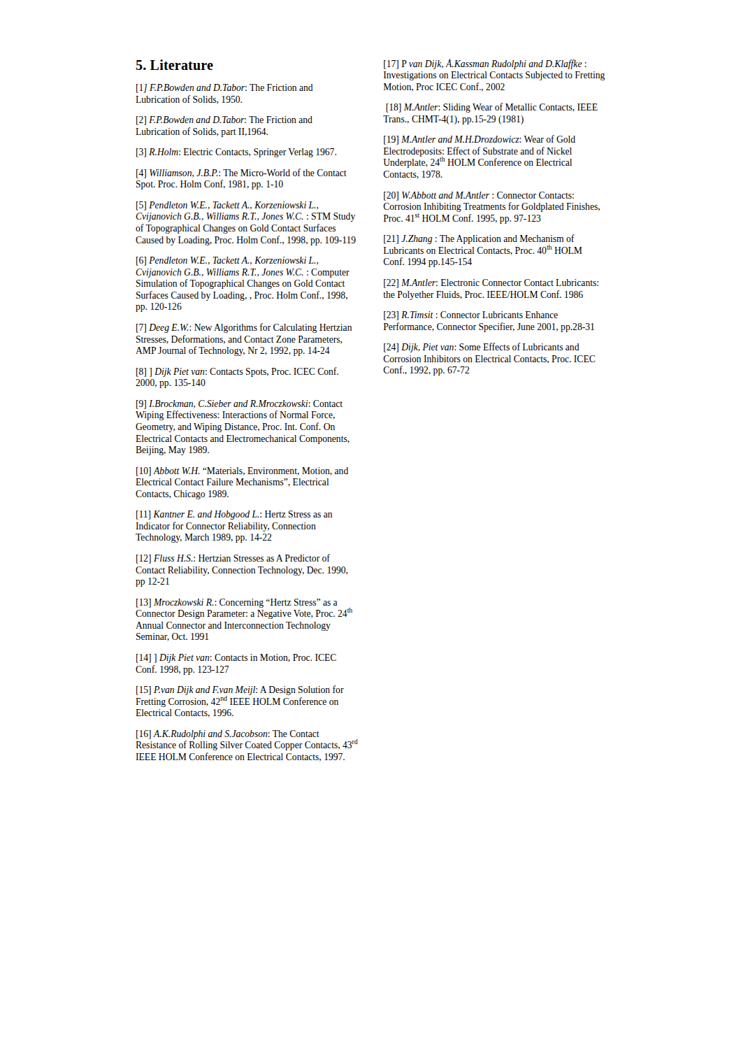5. Literature
[1] F.P.Bowden and D.Tabor: The Friction and Lubrication of Solids, 1950.
[2] F.P.Bowden and D.Tabor: The Friction and Lubrication of Solids, part II,1964.
[3] R.Holm: Electric Contacts, Springer Verlag 1967.
[4] Williamson, J.B.P.: The Micro-World of the Contact Spot. Proc. Holm Conf, 1981, pp. 1-10
[5] Pendleton W.E., Tackett A., Korzeniowski L., Cvijanovich G.B., Williams R.T., Jones W.C. : STM Study of Topographical Changes on Gold Contact Surfaces Caused by Loading, Proc. Holm Conf., 1998, pp. 109-119
[6] Pendleton W.E., Tackett A., Korzeniowski L., Cvijanovich G.B., Williams R.T., Jones W.C. : Computer Simulation of Topographical Changes on Gold Contact Surfaces Caused by Loading, , Proc. Holm Conf., 1998, pp. 120-126
[7] Deeg E.W.: New Algorithms for Calculating Hertzian Stresses, Deformations, and Contact Zone Parameters, AMP Journal of Technology, Nr 2, 1992, pp. 14-24
[8] ] Dijk Piet van: Contacts Spots, Proc. ICEC Conf. 2000, pp. 135-140
[9] I.Brockman, C.Sieber and R.Mroczkowski: Contact Wiping Effectiveness: Interactions of Normal Force, Geometry, and Wiping Distance, Proc. Int. Conf. On Electrical Contacts and Electromechanical Components, Beijing, May 1989.
[10] Abbott W.H. “Materials, Environment, Motion, and Electrical Contact Failure Mechanisms”, Electrical Contacts, Chicago 1989.
[11] Kantner E. and Hobgood L.: Hertz Stress as an Indicator for Connector Reliability, Connection Technology, March 1989, pp. 14-22
[12] Fluss H.S.: Hertzian Stresses as A Predictor of Contact Reliability, Connection Technology, Dec. 1990, pp 12-21
[13] Mroczkowski R.: Concerning “Hertz Stress” as a Connector Design Parameter: a Negative Vote, Proc. 24th Annual Connector and Interconnection Technology Seminar, Oct. 1991
[14] ] Dijk Piet van: Contacts in Motion, Proc. ICEC Conf. 1998, pp. 123-127
[15] P.van Dijk and F.van Meijl: A Design Solution for Fretting Corrosion, 42nd IEEE HOLM Conference on Electrical Contacts, 1996.
[16] A.K.Rudolphi and S.Jacobson: The Contact Resistance of Rolling Silver Coated Copper Contacts, 43rd IEEE HOLM Conference on Electrical Contacts, 1997.
[17] P van Dijk, Å.Kassman Rudolphi and D.Klaffke : Investigations on Electrical Contacts Subjected to Fretting Motion, Proc ICEC Conf., 2002
[18] M.Antler: Sliding Wear of Metallic Contacts, IEEE Trans., CHMT-4(1), pp.15-29 (1981)
[19] M.Antler and M.H.Drozdowicz: Wear of Gold Electrodeposits: Effect of Substrate and of Nickel Underplate, 24th HOLM Conference on Electrical Contacts, 1978.
[20] W.Abbott and M.Antler : Connector Contacts: Corrosion Inhibiting Treatments for Goldplated Finishes, Proc. 41st HOLM Conf. 1995, pp. 97-123
[21] J.Zhang : The Application and Mechanism of Lubricants on Electrical Contacts, Proc. 40th HOLM Conf. 1994 pp.145-154
[22] M.Antler: Electronic Connector Contact Lubricants: the Polyether Fluids, Proc. IEEE/HOLM Conf. 1986
[23] R.Timsit : Connector Lubricants Enhance Performance, Connector Specifier, June 2001, pp.28-31
[24] Dijk, Piet van: Some Effects of Lubricants and Corrosion Inhibitors on Electrical Contacts, Proc. ICEC Conf., 1992, pp. 67-72